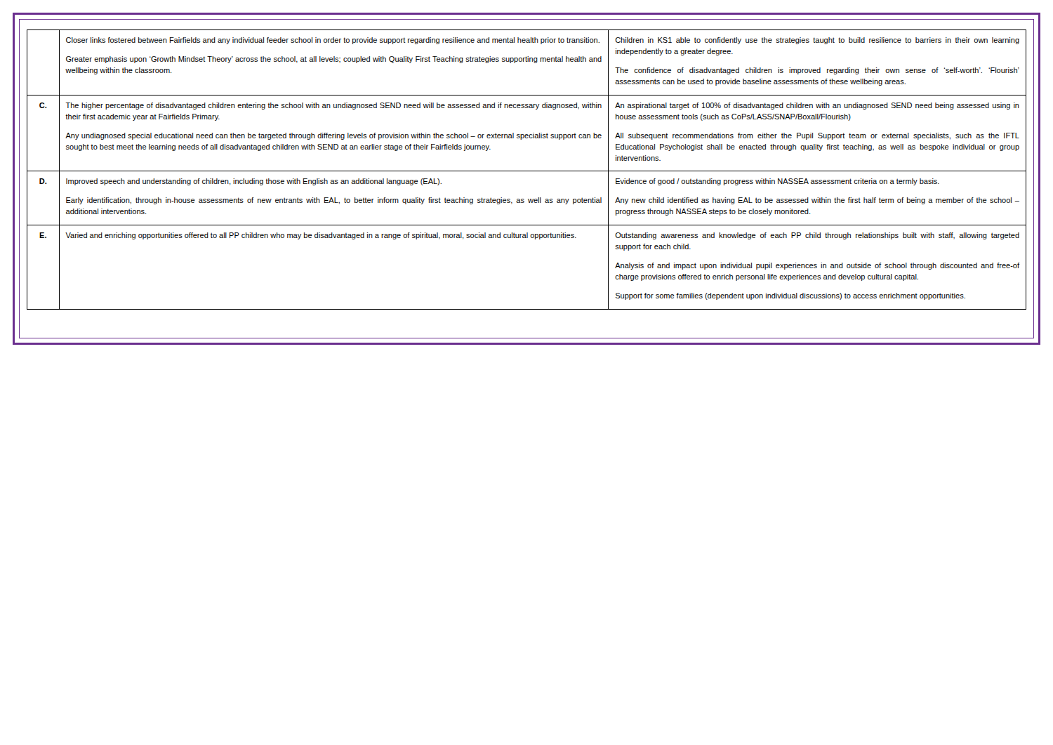| | Closer links fostered between Fairfields and any individual feeder school in order to provide support regarding resilience and mental health prior to transition. Greater emphasis upon ‘Growth Mindset Theory’ across the school, at all levels; coupled with Quality First Teaching strategies supporting mental health and wellbeing within the classroom. | Children in KS1 able to confidently use the strategies taught to build resilience to barriers in their own learning independently to a greater degree. The confidence of disadvantaged children is improved regarding their own sense of ‘self-worth’. ‘Flourish’ assessments can be used to provide baseline assessments of these wellbeing areas. |
| C. | The higher percentage of disadvantaged children entering the school with an undiagnosed SEND need will be assessed and if necessary diagnosed, within their first academic year at Fairfields Primary. Any undiagnosed special educational need can then be targeted through differing levels of provision within the school – or external specialist support can be sought to best meet the learning needs of all disadvantaged children with SEND at an earlier stage of their Fairfields journey. | An aspirational target of 100% of disadvantaged children with an undiagnosed SEND need being assessed using in house assessment tools (such as CoPs/LASS/SNAP/Boxall/Flourish) All subsequent recommendations from either the Pupil Support team or external specialists, such as the IFTL Educational Psychologist shall be enacted through quality first teaching, as well as bespoke individual or group interventions. |
| D. | Improved speech and understanding of children, including those with English as an additional language (EAL). Early identification, through in-house assessments of new entrants with EAL, to better inform quality first teaching strategies, as well as any potential additional interventions. | Evidence of good / outstanding progress within NASSEA assessment criteria on a termly basis. Any new child identified as having EAL to be assessed within the first half term of being a member of the school – progress through NASSEA steps to be closely monitored. |
| E. | Varied and enriching opportunities offered to all PP children who may be disadvantaged in a range of spiritual, moral, social and cultural opportunities. | Outstanding awareness and knowledge of each PP child through relationships built with staff, allowing targeted support for each child. Analysis of and impact upon individual pupil experiences in and outside of school through discounted and free-of charge provisions offered to enrich personal life experiences and develop cultural capital. Support for some families (dependent upon individual discussions) to access enrichment opportunities. |